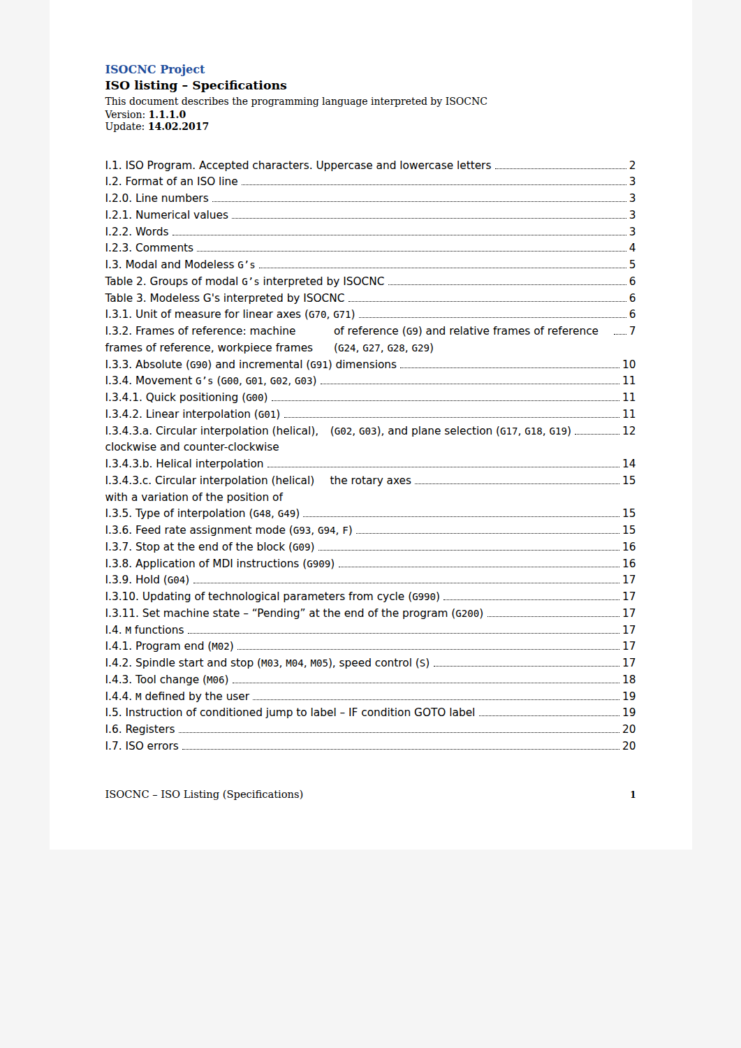ISOCNC Project
ISO listing – Specifications
This document describes the programming language interpreted by ISOCNC
Version: 1.1.1.0
Update: 14.02.2017
I.1. ISO Program. Accepted characters. Uppercase and lowercase letters 2
I.2. Format of an ISO line 3
I.2.0. Line numbers 3
I.2.1. Numerical values 3
I.2.2. Words 3
I.2.3. Comments 4
I.3. Modal and Modeless G’s 5
Table 2. Groups of modal G’s interpreted by ISOCNC 6
Table 3. Modeless G's interpreted by ISOCNC 6
I.3.1. Unit of measure for linear axes (G70, G71) 6
I.3.2. Frames of reference: machine frames of reference, workpiece frames of reference (G9) and relative frames of reference (G24, G27, G28, G29) 7
I.3.3. Absolute (G90) and incremental (G91) dimensions 10
I.3.4. Movement G’s (G00, G01, G02, G03) 11
I.3.4.1. Quick positioning (G00) 11
I.3.4.2. Linear interpolation (G01) 11
I.3.4.3.a. Circular interpolation (helical), clockwise and counter-clockwise (G02, G03), and plane selection (G17, G18, G19) 12
I.3.4.3.b. Helical interpolation 14
I.3.4.3.c. Circular interpolation (helical) with a variation of the position of the rotary axes 15
I.3.5. Type of interpolation (G48, G49) 15
I.3.6. Feed rate assignment mode (G93, G94, F) 15
I.3.7. Stop at the end of the block (G09) 16
I.3.8. Application of MDI instructions (G909) 16
I.3.9. Hold (G04) 17
I.3.10. Updating of technological parameters from cycle (G990) 17
I.3.11. Set machine state – “Pending” at the end of the program (G200) 17
I.4. M functions 17
I.4.1. Program end (M02) 17
I.4.2. Spindle start and stop (M03, M04, M05), speed control (S) 17
I.4.3. Tool change (M06) 18
I.4.4. M defined by the user 19
I.5. Instruction of conditioned jump to label – IF condition GOTO label 19
I.6. Registers 20
I.7. ISO errors 20
ISOCNC – ISO Listing (Specifications) 1